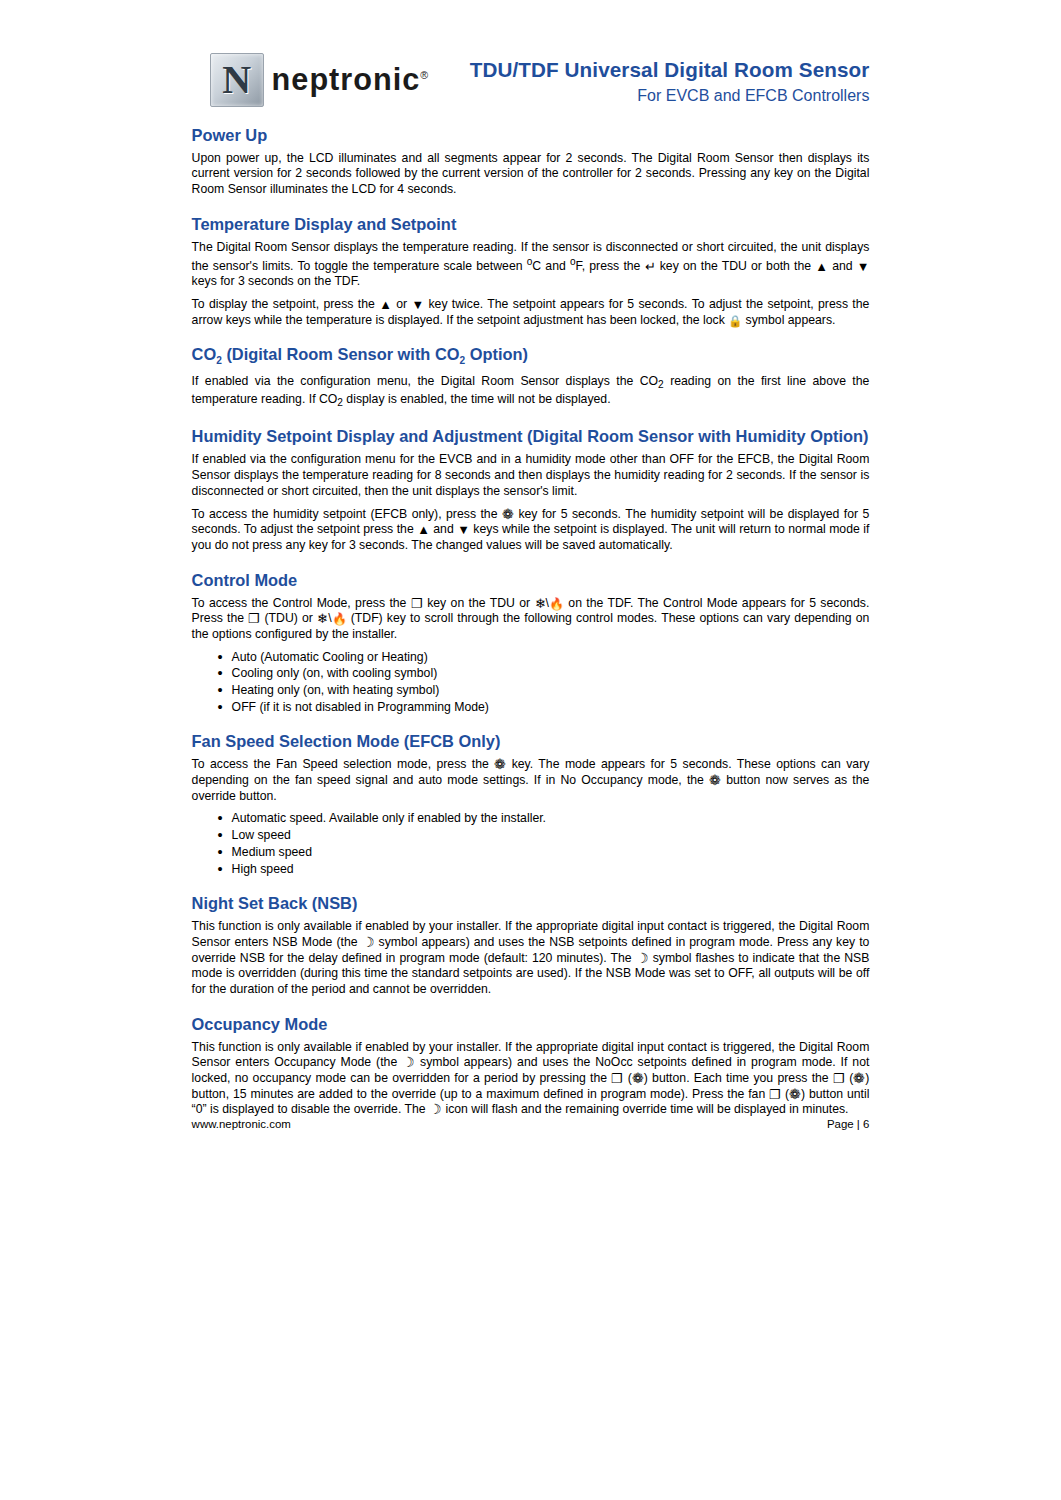neptronic®
TDU/TDF Universal Digital Room Sensor
For EVCB and EFCB Controllers
Power Up
Upon power up, the LCD illuminates and all segments appear for 2 seconds. The Digital Room Sensor then displays its current version for 2 seconds followed by the current version of the controller for 2 seconds. Pressing any key on the Digital Room Sensor illuminates the LCD for 4 seconds.
Temperature Display and Setpoint
The Digital Room Sensor displays the temperature reading. If the sensor is disconnected or short circuited, the unit displays the sensor's limits. To toggle the temperature scale between o C and o F, press the key on the TDU or both the and keys for 3 seconds on the TDF.
To display the setpoint, press the or key twice. The setpoint appears for 5 seconds. To adjust the setpoint, press the arrow keys while the temperature is displayed. If the setpoint adjustment has been locked, the lock symbol appears.
CO2 (Digital Room Sensor with CO2 Option)
If enabled via the configuration menu, the Digital Room Sensor displays the CO2 reading on the first line above the temperature reading. If CO2 display is enabled, the time will not be displayed.
Humidity Setpoint Display and Adjustment (Digital Room Sensor with Humidity Option)
If enabled via the configuration menu for the EVCB and in a humidity mode other than OFF for the EFCB, the Digital Room Sensor displays the temperature reading for 8 seconds and then displays the humidity reading for 2 seconds. If the sensor is disconnected or short circuited, then the unit displays the sensor's limit.
To access the humidity setpoint (EFCB only), press the key for 5 seconds. The humidity setpoint will be displayed for 5 seconds. To adjust the setpoint press the and keys while the setpoint is displayed. The unit will return to normal mode if you do not press any key for 3 seconds. The changed values will be saved automatically.
Control Mode
To access the Control Mode, press the key on the TDU or \ on the TDF. The Control Mode appears for 5 seconds. Press the (TDU) or \ (TDF) key to scroll through the following control modes. These options can vary depending on the options configured by the installer.
Auto (Automatic Cooling or Heating)
Cooling only (on, with cooling symbol)
Heating only (on, with heating symbol)
OFF (if it is not disabled in Programming Mode)
Fan Speed Selection Mode (EFCB Only)
To access the Fan Speed selection mode, press the key. The mode appears for 5 seconds. These options can vary depending on the fan speed signal and auto mode settings. If in No Occupancy mode, the button now serves as the override button.
Automatic speed. Available only if enabled by the installer.
Low speed
Medium speed
High speed
Night Set Back (NSB)
This function is only available if enabled by your installer. If the appropriate digital input contact is triggered, the Digital Room Sensor enters NSB Mode (the symbol appears) and uses the NSB setpoints defined in program mode. Press any key to override NSB for the delay defined in program mode (default: 120 minutes). The symbol flashes to indicate that the NSB mode is overridden (during this time the standard setpoints are used). If the NSB Mode was set to OFF, all outputs will be off for the duration of the period and cannot be overridden.
Occupancy Mode
This function is only available if enabled by your installer. If the appropriate digital input contact is triggered, the Digital Room Sensor enters Occupancy Mode (the symbol appears) and uses the NoOcc setpoints defined in program mode. If not locked, no occupancy mode can be overridden for a period by pressing the ( ) button. Each time you press the ( ) button, 15 minutes are added to the override (up to a maximum defined in program mode). Press the fan ( ) button until “0” is displayed to disable the override. The icon will flash and the remaining override time will be displayed in minutes.
www.neptronic.com Page | 6